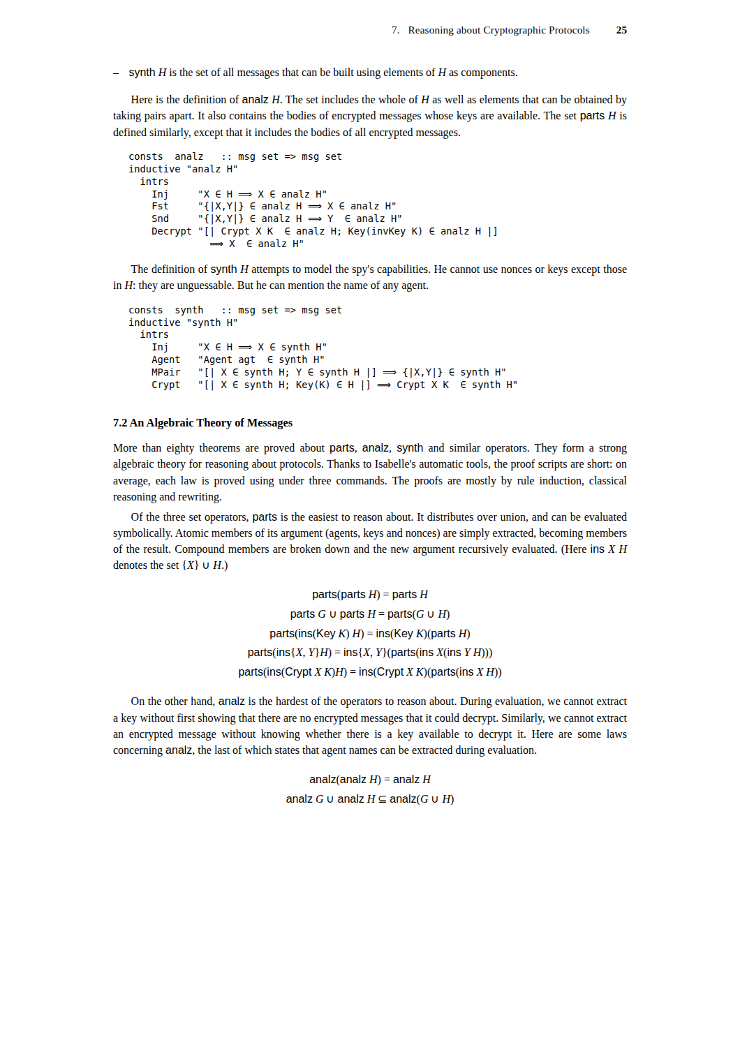7. Reasoning about Cryptographic Protocols 25
synth H is the set of all messages that can be built using elements of H as components.
Here is the definition of analz H. The set includes the whole of H as well as elements that can be obtained by taking pairs apart. It also contains the bodies of encrypted messages whose keys are available. The set parts H is defined similarly, except that it includes the bodies of all encrypted messages.
consts  analz   :: msg set => msg set
inductive "analz H"
  intrs
    Inj     "X ∈ H ⟹ X ∈ analz H"
    Fst     "{|X,Y|} ∈ analz H ⟹ X ∈ analz H"
    Snd     "{|X,Y|} ∈ analz H ⟹ Y  ∈ analz H"
    Decrypt "[| Crypt X K  ∈ analz H; Key(invKey K) ∈ analz H |]
              ⟹ X  ∈ analz H"
The definition of synth H attempts to model the spy's capabilities. He cannot use nonces or keys except those in H: they are unguessable. But he can mention the name of any agent.
consts  synth   :: msg set => msg set
inductive "synth H"
  intrs
    Inj     "X ∈ H ⟹ X ∈ synth H"
    Agent   "Agent agt  ∈ synth H"
    MPair   "[| X ∈ synth H; Y ∈ synth H |] ⟹ {|X,Y|} ∈ synth H"
    Crypt   "[| X ∈ synth H; Key(K) ∈ H |] ⟹ Crypt X K  ∈ synth H"
7.2 An Algebraic Theory of Messages
More than eighty theorems are proved about parts, analz, synth and similar operators. They form a strong algebraic theory for reasoning about protocols. Thanks to Isabelle's automatic tools, the proof scripts are short: on average, each law is proved using under three commands. The proofs are mostly by rule induction, classical reasoning and rewriting.
Of the three set operators, parts is the easiest to reason about. It distributes over union, and can be evaluated symbolically. Atomic members of its argument (agents, keys and nonces) are simply extracted, becoming members of the result. Compound members are broken down and the new argument recursively evaluated. (Here ins X H denotes the set {X} ∪ H.)
parts(parts H) = parts H parts G ∪ parts H = parts(G ∪ H) parts(ins(Key K) H) = ins(Key K)(parts H) parts(ins{X, Y}H) = ins{X, Y}(parts(ins X(ins Y H))) parts(ins(Crypt X K)H) = ins(Crypt X K)(parts(ins X H))
On the other hand, analz is the hardest of the operators to reason about. During evaluation, we cannot extract a key without first showing that there are no encrypted messages that it could decrypt. Similarly, we cannot extract an encrypted message without knowing whether there is a key available to decrypt it. Here are some laws concerning analz, the last of which states that agent names can be extracted during evaluation.
analz(analz H) = analz H analz G ∪ analz H ⊆ analz(G ∪ H)